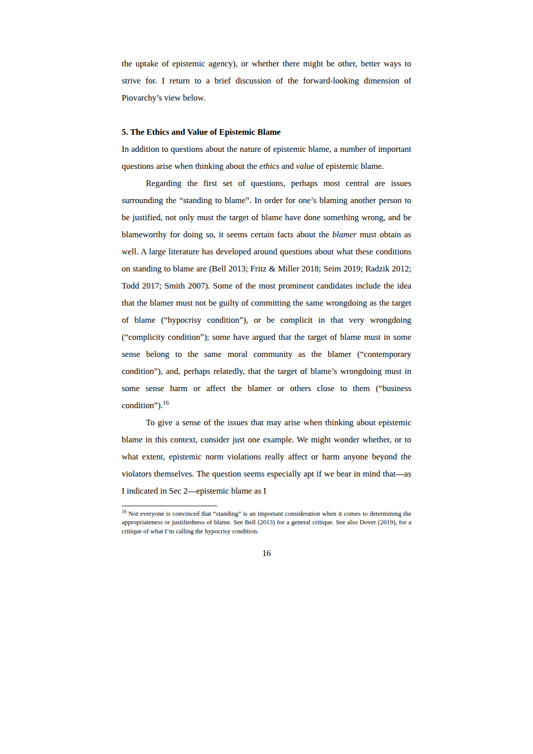the uptake of epistemic agency), or whether there might be other, better ways to strive for. I return to a brief discussion of the forward-looking dimension of Piovarchy’s view below.
5. The Ethics and Value of Epistemic Blame
In addition to questions about the nature of epistemic blame, a number of important questions arise when thinking about the ethics and value of epistemic blame.
Regarding the first set of questions, perhaps most central are issues surrounding the “standing to blame”. In order for one’s blaming another person to be justified, not only must the target of blame have done something wrong, and be blameworthy for doing so, it seems certain facts about the blamer must obtain as well. A large literature has developed around questions about what these conditions on standing to blame are (Bell 2013; Fritz & Miller 2018; Seim 2019; Radzik 2012; Todd 2017; Smith 2007). Some of the most prominent candidates include the idea that the blamer must not be guilty of committing the same wrongdoing as the target of blame (“hypocrisy condition”), or be complicit in that very wrongdoing (“complicity condition”); some have argued that the target of blame must in some sense belong to the same moral community as the blamer (“contemporary condition”), and, perhaps relatedly, that the target of blame’s wrongdoing must in some sense harm or affect the blamer or others close to them (“business condition”).16
To give a sense of the issues that may arise when thinking about epistemic blame in this context, consider just one example. We might wonder whether, or to what extent, epistemic norm violations really affect or harm anyone beyond the violators themselves. The question seems especially apt if we bear in mind that—as I indicated in Sec 2—epistemic blame as I
16 Not everyone is convinced that “standing” is an important consideration when it comes to determining the appropriateness or justifiedness of blame. See Bell (2013) for a general critique. See also Dover (2019), for a critique of what I’m calling the hypocrisy condition.
16